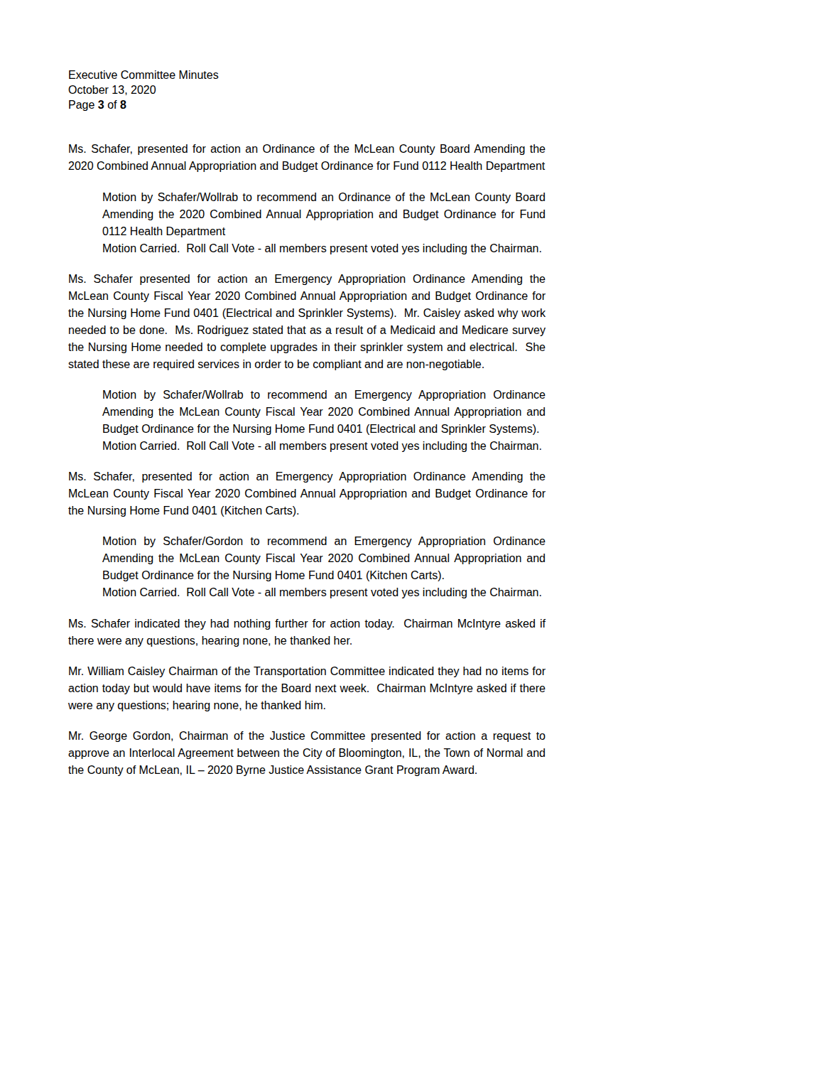Executive Committee Minutes
October 13, 2020
Page 3 of 8
Ms. Schafer, presented for action an Ordinance of the McLean County Board Amending the 2020 Combined Annual Appropriation and Budget Ordinance for Fund 0112 Health Department
Motion by Schafer/Wollrab to recommend an Ordinance of the McLean County Board Amending the 2020 Combined Annual Appropriation and Budget Ordinance for Fund 0112 Health Department
Motion Carried. Roll Call Vote - all members present voted yes including the Chairman.
Ms. Schafer presented for action an Emergency Appropriation Ordinance Amending the McLean County Fiscal Year 2020 Combined Annual Appropriation and Budget Ordinance for the Nursing Home Fund 0401 (Electrical and Sprinkler Systems). Mr. Caisley asked why work needed to be done. Ms. Rodriguez stated that as a result of a Medicaid and Medicare survey the Nursing Home needed to complete upgrades in their sprinkler system and electrical. She stated these are required services in order to be compliant and are non-negotiable.
Motion by Schafer/Wollrab to recommend an Emergency Appropriation Ordinance Amending the McLean County Fiscal Year 2020 Combined Annual Appropriation and Budget Ordinance for the Nursing Home Fund 0401 (Electrical and Sprinkler Systems).
Motion Carried. Roll Call Vote - all members present voted yes including the Chairman.
Ms. Schafer, presented for action an Emergency Appropriation Ordinance Amending the McLean County Fiscal Year 2020 Combined Annual Appropriation and Budget Ordinance for the Nursing Home Fund 0401 (Kitchen Carts).
Motion by Schafer/Gordon to recommend an Emergency Appropriation Ordinance Amending the McLean County Fiscal Year 2020 Combined Annual Appropriation and Budget Ordinance for the Nursing Home Fund 0401 (Kitchen Carts).
Motion Carried. Roll Call Vote - all members present voted yes including the Chairman.
Ms. Schafer indicated they had nothing further for action today. Chairman McIntyre asked if there were any questions, hearing none, he thanked her.
Mr. William Caisley Chairman of the Transportation Committee indicated they had no items for action today but would have items for the Board next week. Chairman McIntyre asked if there were any questions; hearing none, he thanked him.
Mr. George Gordon, Chairman of the Justice Committee presented for action a request to approve an Interlocal Agreement between the City of Bloomington, IL, the Town of Normal and the County of McLean, IL – 2020 Byrne Justice Assistance Grant Program Award.